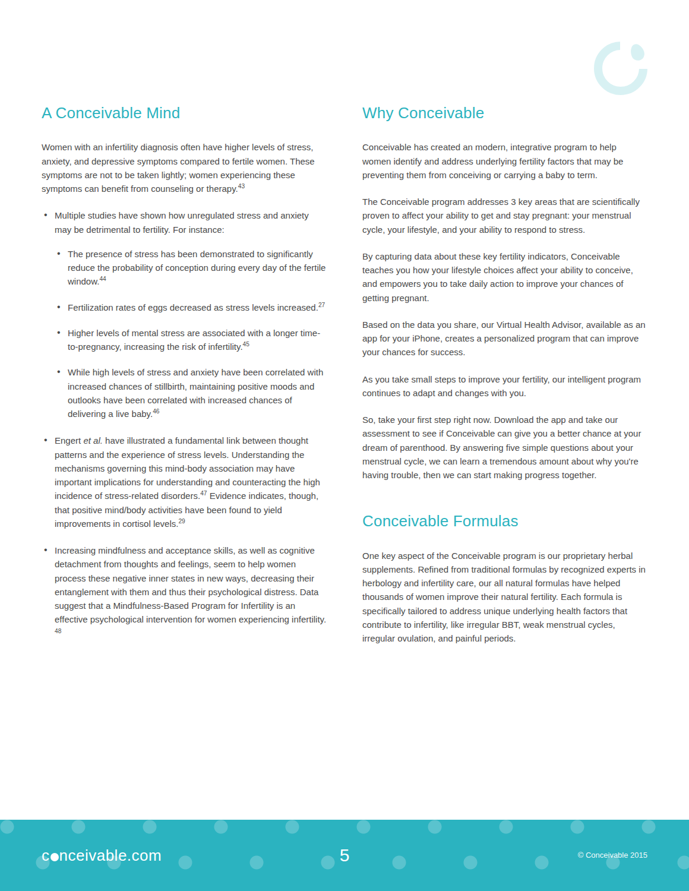A Conceivable Mind
Women with an infertility diagnosis often have higher levels of stress, anxiety, and depressive symptoms compared to fertile women. These symptoms are not to be taken lightly; women experiencing these symptoms can benefit from counseling or therapy.43
Multiple studies have shown how unregulated stress and anxiety may be detrimental to fertility. For instance:
The presence of stress has been demonstrated to significantly reduce the probability of conception during every day of the fertile window.44
Fertilization rates of eggs decreased as stress levels increased.27
Higher levels of mental stress are associated with a longer time-to-pregnancy, increasing the risk of infertility.45
While high levels of stress and anxiety have been correlated with increased chances of stillbirth, maintaining positive moods and outlooks have been correlated with increased chances of delivering a live baby.46
Engert et al. have illustrated a fundamental link between thought patterns and the experience of stress levels. Understanding the mechanisms governing this mind-body association may have important implications for understanding and counteracting the high incidence of stress-related disorders.47 Evidence indicates, though, that positive mind/body activities have been found to yield improvements in cortisol levels.29
Increasing mindfulness and acceptance skills, as well as cognitive detachment from thoughts and feelings, seem to help women process these negative inner states in new ways, decreasing their entanglement with them and thus their psychological distress. Data suggest that a Mindfulness-Based Program for Infertility is an effective psychological intervention for women experiencing infertility. 48
Why Conceivable
Conceivable has created an modern, integrative program to help women identify and address underlying fertility factors that may be preventing them from conceiving or carrying a baby to term.
The Conceivable program addresses 3 key areas that are scientifically proven to affect your ability to get and stay pregnant: your menstrual cycle, your lifestyle, and your ability to respond to stress.
By capturing data about these key fertility indicators, Conceivable teaches you how your lifestyle choices affect your ability to conceive, and empowers you to take daily action to improve your chances of getting pregnant.
Based on the data you share, our Virtual Health Advisor, available as an app for your iPhone, creates a personalized program that can improve your chances for success.
As you take small steps to improve your fertility, our intelligent program continues to adapt and changes with you.
So, take your first step right now. Download the app and take our assessment to see if Conceivable can give you a better chance at your dream of parenthood. By answering five simple questions about your menstrual cycle, we can learn a tremendous amount about why you're having trouble, then we can start making progress together.
Conceivable Formulas
One key aspect of the Conceivable program is our proprietary herbal supplements. Refined from traditional formulas by recognized experts in herbology and infertility care, our all natural formulas have helped thousands of women improve their natural fertility. Each formula is specifically tailored to address unique underlying health factors that contribute to infertility, like irregular BBT, weak menstrual cycles, irregular ovulation, and painful periods.
c nceivable.com
5
© Conceivable 2015